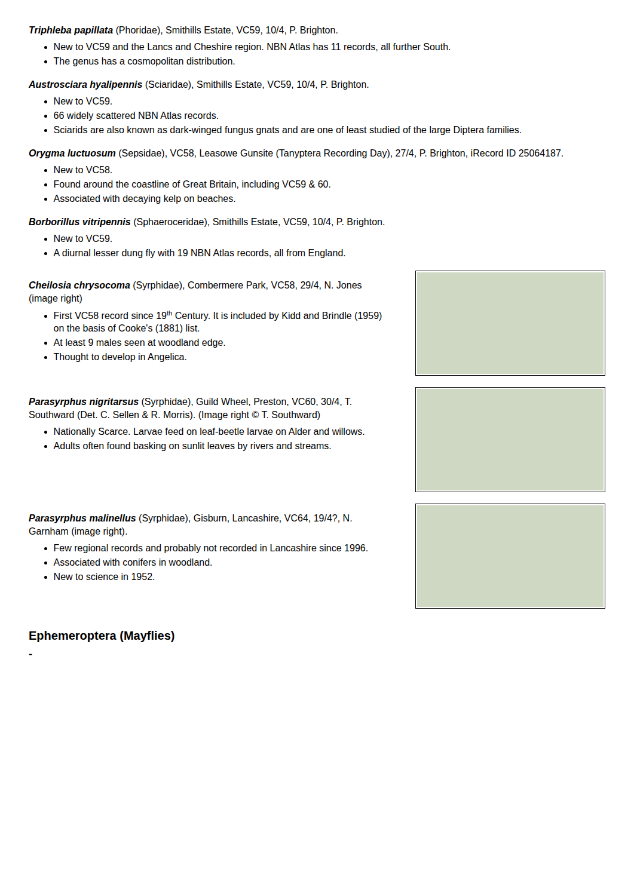Triphleba papillata (Phoridae), Smithills Estate, VC59, 10/4, P. Brighton.
New to VC59 and the Lancs and Cheshire region. NBN Atlas has 11 records, all further South.
The genus has a cosmopolitan distribution.
Austrosciara hyalipennis (Sciaridae), Smithills Estate, VC59, 10/4, P. Brighton.
New to VC59.
66 widely scattered NBN Atlas records.
Sciarids are also known as dark-winged fungus gnats and are one of least studied of the large Diptera families.
Orygma luctuosum (Sepsidae), VC58, Leasowe Gunsite (Tanyptera Recording Day), 27/4, P. Brighton, iRecord ID 25064187.
New to VC58.
Found around the coastline of Great Britain, including VC59 & 60.
Associated with decaying kelp on beaches.
Borborillus vitripennis (Sphaeroceridae), Smithills Estate, VC59, 10/4, P. Brighton.
New to VC59.
A diurnal lesser dung fly with 19 NBN Atlas records, all from England.
Cheilosia chrysocoma (Syrphidae), Combermere Park, VC58, 29/4, N. Jones (image right)
First VC58 record since 19th Century. It is included by Kidd and Brindle (1959) on the basis of Cooke's (1881) list.
At least 9 males seen at woodland edge.
Thought to develop in Angelica.
Parasyrphus nigritarsus (Syrphidae), Guild Wheel, Preston, VC60, 30/4, T. Southward (Det. C. Sellen & R. Morris). (Image right © T. Southward)
Nationally Scarce. Larvae feed on leaf-beetle larvae on Alder and willows.
Adults often found basking on sunlit leaves by rivers and streams.
Parasyrphus malinellus (Syrphidae), Gisburn, Lancashire, VC64, 19/4?, N. Garnham (image right).
Few regional records and probably not recorded in Lancashire since 1996.
Associated with conifers in woodland.
New to science in 1952.
Ephemeroptera (Mayflies)
-